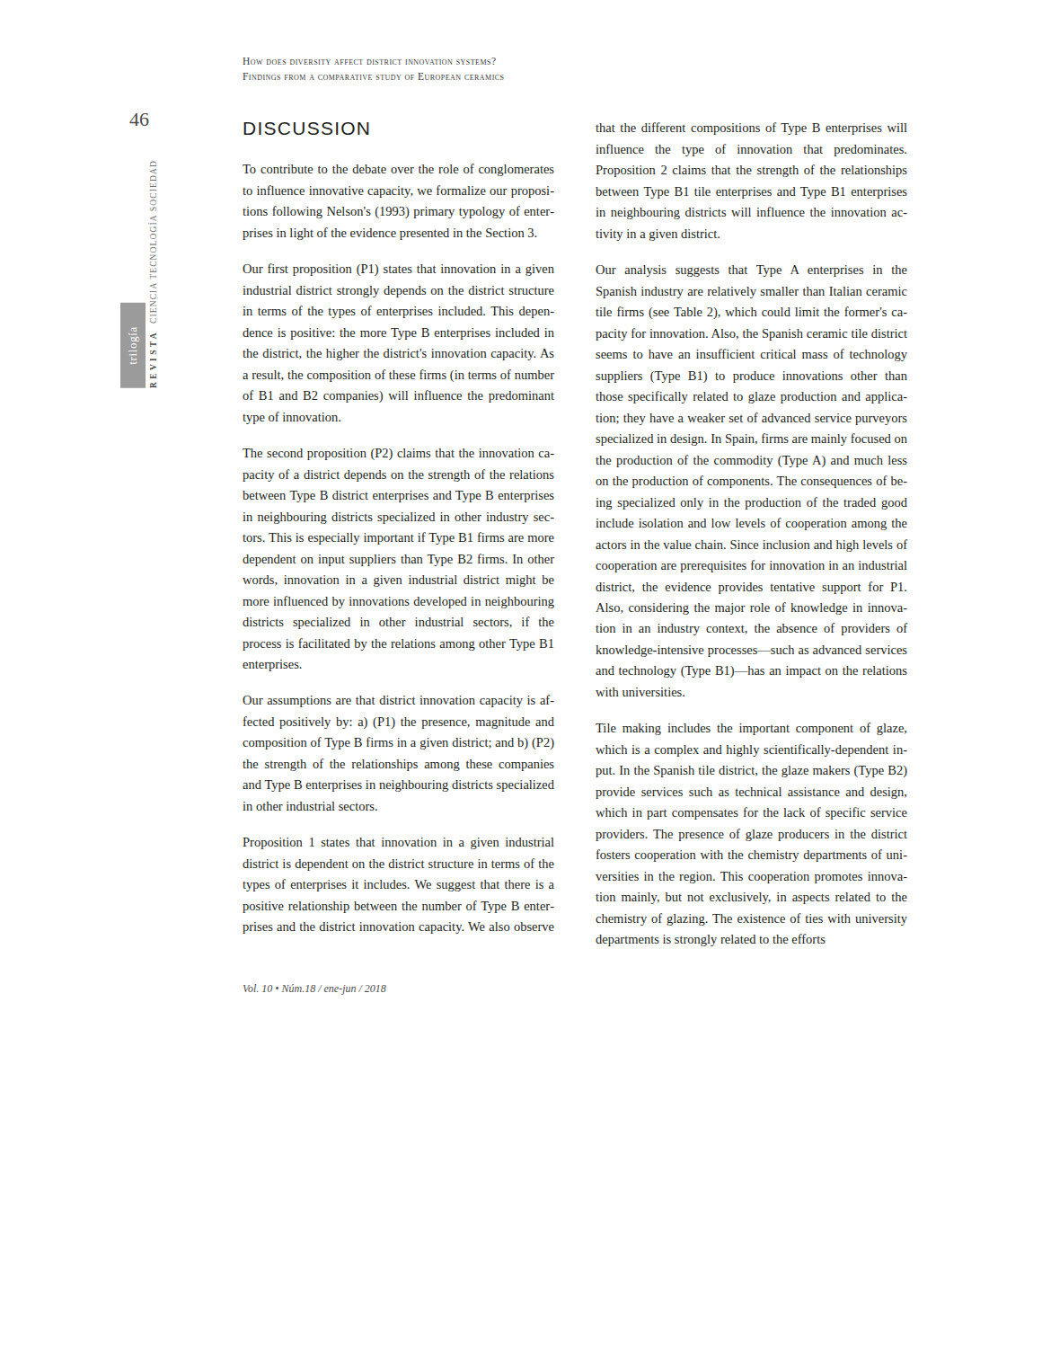How does diversity affect district innovation systems?
Findings from a comparative study of European ceramics
46
trilogía
REVISTA CIENCIA TECNOLOGÍA SOCIEDAD
DISCUSSION
To contribute to the debate over the role of conglomerates to influence innovative capacity, we formalize our propositions following Nelson's (1993) primary typology of enterprises in light of the evidence presented in the Section 3.
Our first proposition (P1) states that innovation in a given industrial district strongly depends on the district structure in terms of the types of enterprises included. This dependence is positive: the more Type B enterprises included in the district, the higher the district's innovation capacity. As a result, the composition of these firms (in terms of number of B1 and B2 companies) will influence the predominant type of innovation.
The second proposition (P2) claims that the innovation capacity of a district depends on the strength of the relations between Type B district enterprises and Type B enterprises in neighbouring districts specialized in other industry sectors. This is especially important if Type B1 firms are more dependent on input suppliers than Type B2 firms. In other words, innovation in a given industrial district might be more influenced by innovations developed in neighbouring districts specialized in other industrial sectors, if the process is facilitated by the relations among other Type B1 enterprises.
Our assumptions are that district innovation capacity is affected positively by: a) (P1) the presence, magnitude and composition of Type B firms in a given district; and b) (P2) the strength of the relationships among these companies and Type B enterprises in neighbouring districts specialized in other industrial sectors.
Proposition 1 states that innovation in a given industrial district is dependent on the district structure in terms of the types of enterprises it includes. We suggest that there is a positive relationship between the number of Type B enterprises and the district innovation capacity. We also observe that the different compositions of Type B enterprises will influence the type of innovation that predominates. Proposition 2 claims that the strength of the relationships between Type B1 tile enterprises and Type B1 enterprises in neighbouring districts will influence the innovation activity in a given district.
Our analysis suggests that Type A enterprises in the Spanish industry are relatively smaller than Italian ceramic tile firms (see Table 2), which could limit the former's capacity for innovation. Also, the Spanish ceramic tile district seems to have an insufficient critical mass of technology suppliers (Type B1) to produce innovations other than those specifically related to glaze production and application; they have a weaker set of advanced service purveyors specialized in design. In Spain, firms are mainly focused on the production of the commodity (Type A) and much less on the production of components. The consequences of being specialized only in the production of the traded good include isolation and low levels of cooperation among the actors in the value chain. Since inclusion and high levels of cooperation are prerequisites for innovation in an industrial district, the evidence provides tentative support for P1. Also, considering the major role of knowledge in innovation in an industry context, the absence of providers of knowledge-intensive processes—such as advanced services and technology (Type B1)—has an impact on the relations with universities.
Tile making includes the important component of glaze, which is a complex and highly scientifically-dependent input. In the Spanish tile district, the glaze makers (Type B2) provide services such as technical assistance and design, which in part compensates for the lack of specific service providers. The presence of glaze producers in the district fosters cooperation with the chemistry departments of universities in the region. This cooperation promotes innovation mainly, but not exclusively, in aspects related to the chemistry of glazing. The existence of ties with university departments is strongly related to the efforts
Vol. 10 • Núm.18 / ene-jun / 2018